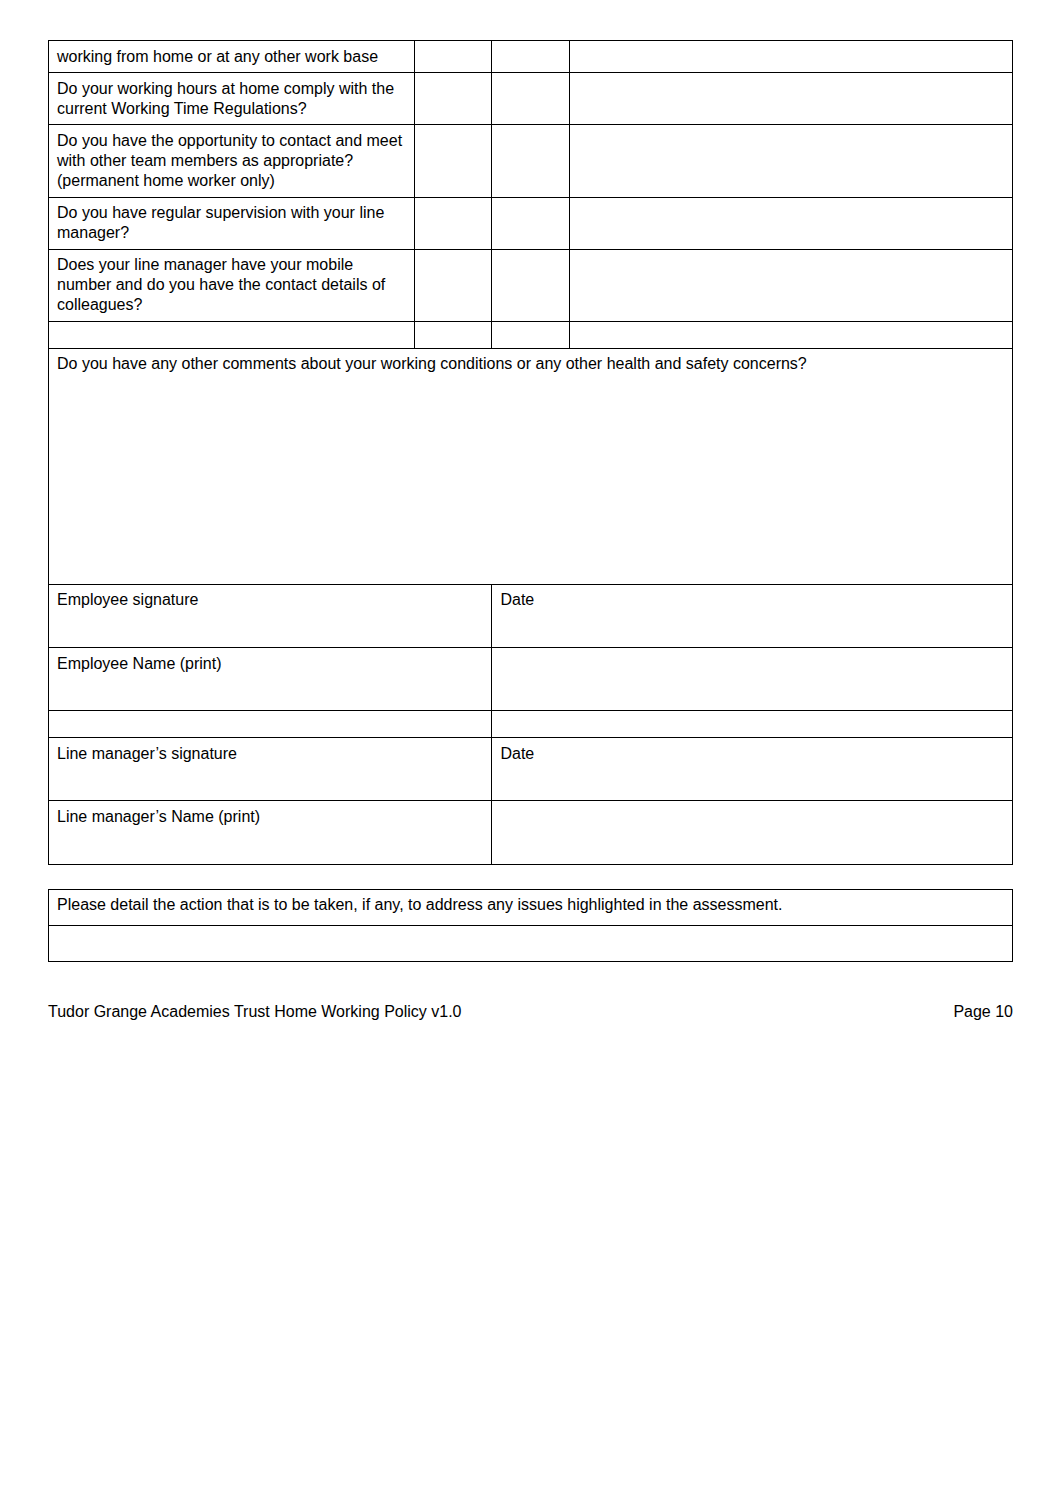| working from home or at any other work base | | | |
| Do your working hours at home comply with the current Working Time Regulations? | | | |
| Do you have the opportunity to contact and meet with other team members as appropriate? (permanent home worker only) | | | |
| Do you have regular supervision with your line manager? | | | |
| Does your line manager have your mobile number and do you have the contact details of colleagues? | | | |
| Do you have any other comments about your working conditions or any other health and safety concerns? |
| Employee signature | Date |
| Employee Name (print) | |
| Line manager’s signature | Date |
| Line manager’s Name (print) | |
| Please detail the action that is to be taken, if any, to address any issues highlighted in the assessment. |
Tudor Grange Academies Trust Home Working Policy v1.0 Page 10